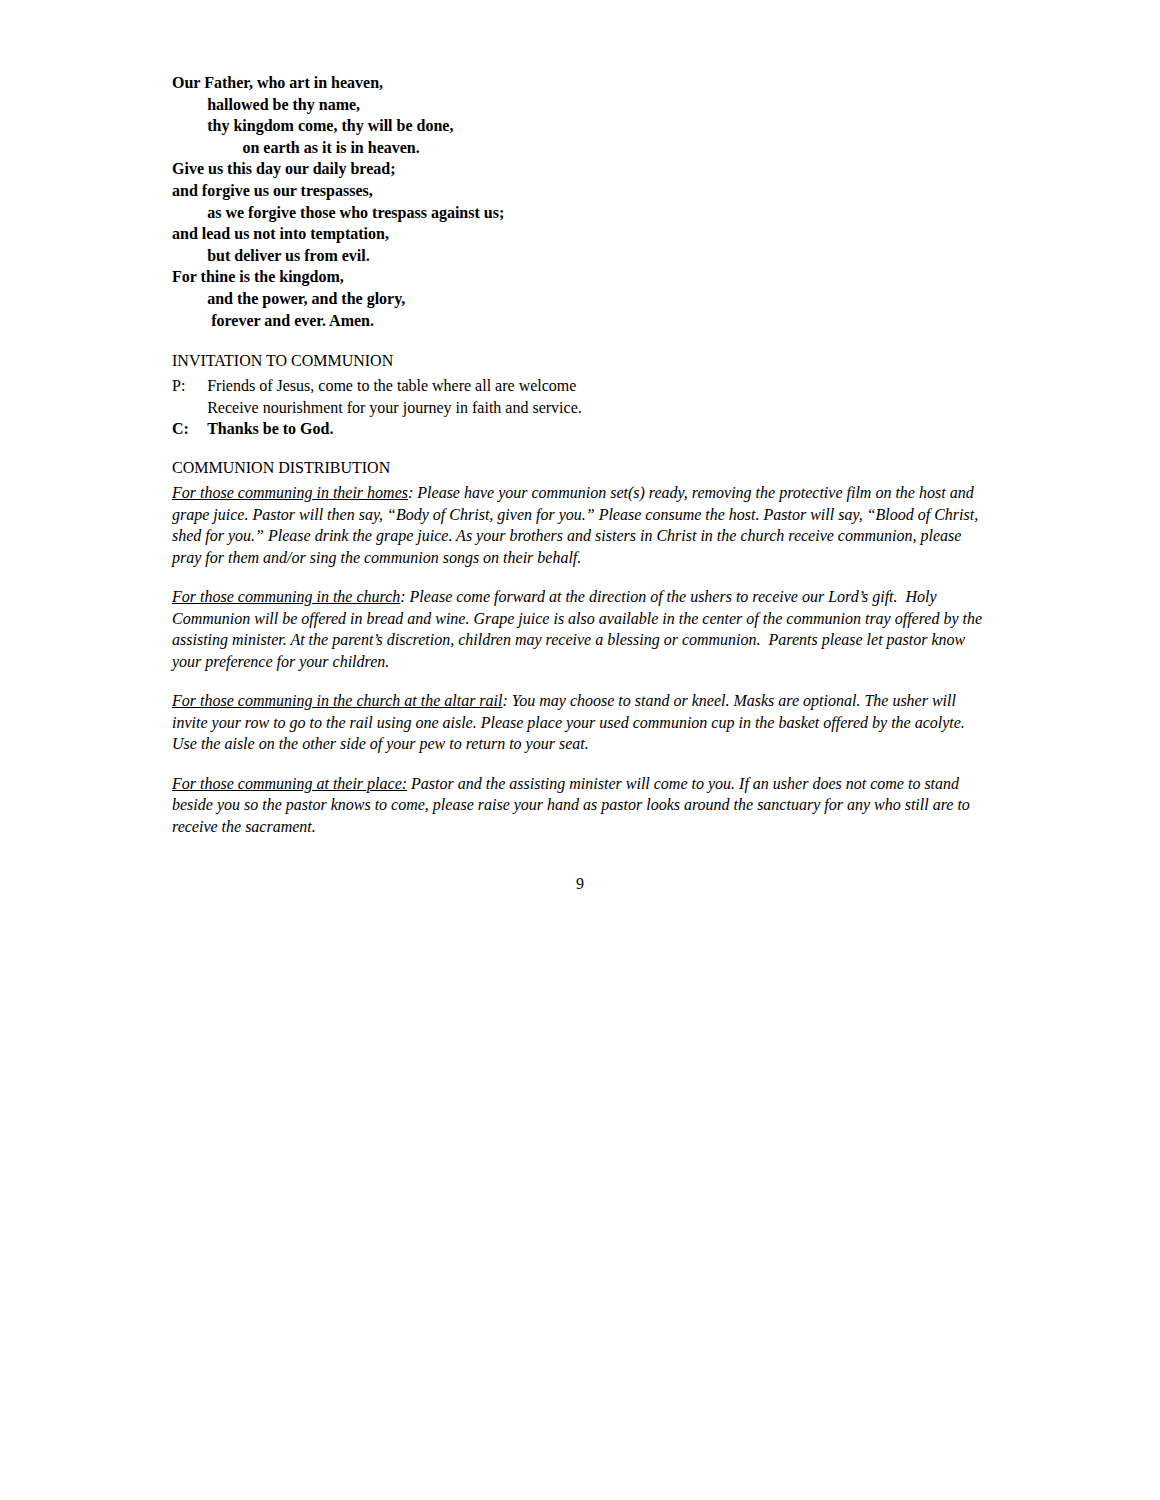Our Father, who art in heaven,
hallowed be thy name, thy kingdom come, thy will be done, on earth as it is in heaven. Give us this day our daily bread;
and forgive us our trespasses,
as we forgive those who trespass against us; and lead us not into temptation,
but deliver us from evil. For thine is the kingdom,
and the power, and the glory, forever and ever. Amen.
INVITATION TO COMMUNION
P: Friends of Jesus, come to the table where all are welcome
Receive nourishment for your journey in faith and service.
C: Thanks be to God.
COMMUNION DISTRIBUTION
For those communing in their homes: Please have your communion set(s) ready, removing the protective film on the host and grape juice. Pastor will then say, “Body of Christ, given for you.” Please consume the host. Pastor will say, “Blood of Christ, shed for you.” Please drink the grape juice. As your brothers and sisters in Christ in the church receive communion, please pray for them and/or sing the communion songs on their behalf.
For those communing in the church: Please come forward at the direction of the ushers to receive our Lord’s gift. Holy Communion will be offered in bread and wine. Grape juice is also available in the center of the communion tray offered by the assisting minister. At the parent’s discretion, children may receive a blessing or communion. Parents please let pastor know your preference for your children.
For those communing in the church at the altar rail: You may choose to stand or kneel. Masks are optional. The usher will invite your row to go to the rail using one aisle. Please place your used communion cup in the basket offered by the acolyte. Use the aisle on the other side of your pew to return to your seat.
For those communing at their place: Pastor and the assisting minister will come to you. If an usher does not come to stand beside you so the pastor knows to come, please raise your hand as pastor looks around the sanctuary for any who still are to receive the sacrament.
9